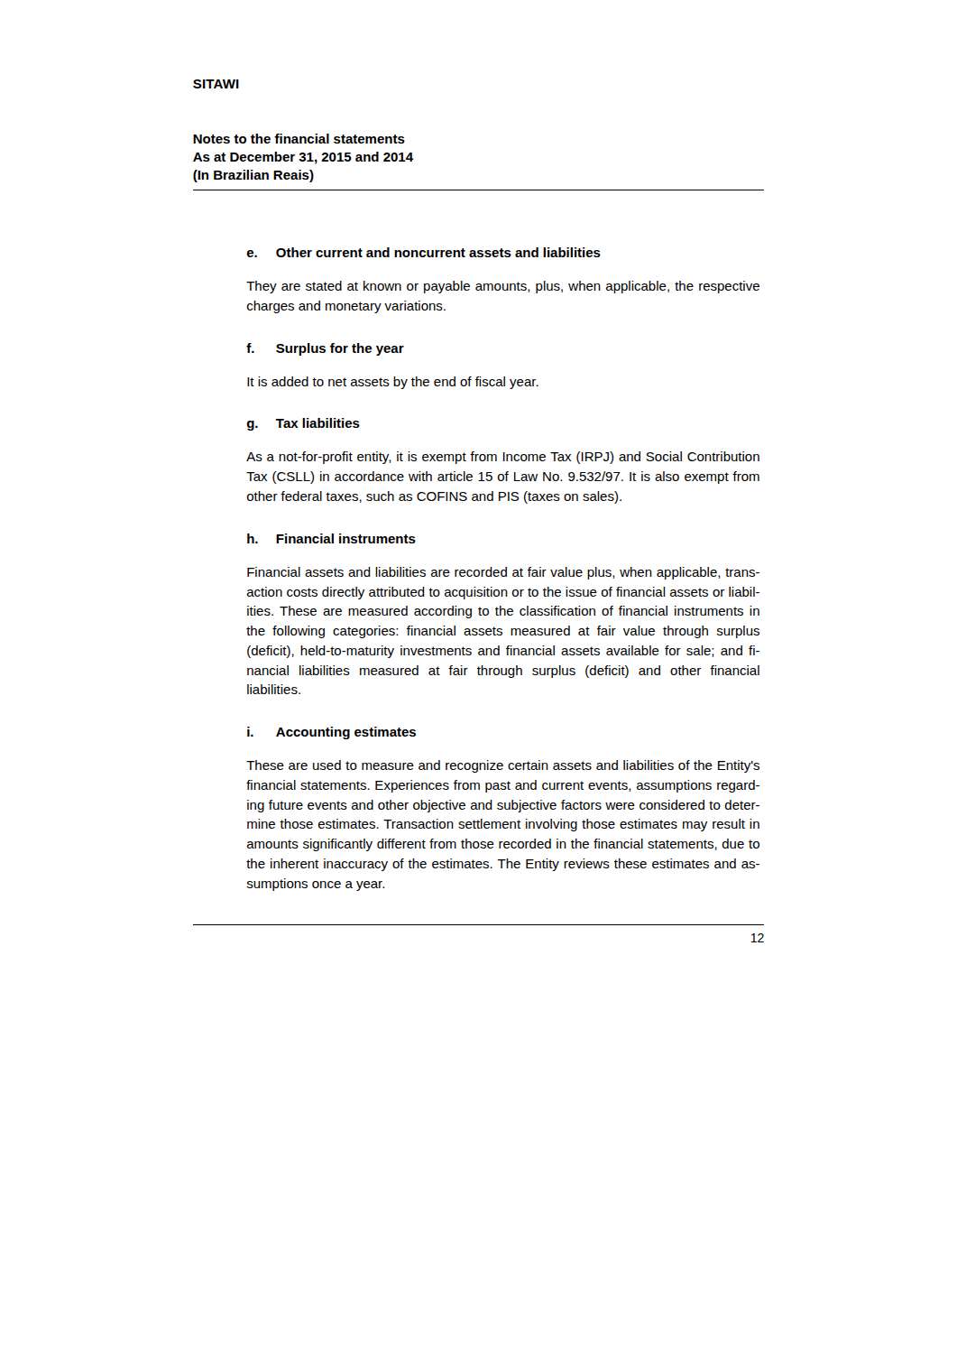SITAWI
Notes to the financial statements
As at December 31, 2015 and 2014
(In Brazilian Reais)
e. Other current and noncurrent assets and liabilities
They are stated at known or payable amounts, plus, when applicable, the respective charges and monetary variations.
f. Surplus for the year
It is added to net assets by the end of fiscal year.
g. Tax liabilities
As a not-for-profit entity, it is exempt from Income Tax (IRPJ) and Social Contribution Tax (CSLL) in accordance with article 15 of Law No. 9.532/97. It is also exempt from other federal taxes, such as COFINS and PIS (taxes on sales).
h. Financial instruments
Financial assets and liabilities are recorded at fair value plus, when applicable, transaction costs directly attributed to acquisition or to the issue of financial assets or liabilities. These are measured according to the classification of financial instruments in the following categories: financial assets measured at fair value through surplus (deficit), held-to-maturity investments and financial assets available for sale; and financial liabilities measured at fair through surplus (deficit) and other financial liabilities.
i. Accounting estimates
These are used to measure and recognize certain assets and liabilities of the Entity's financial statements. Experiences from past and current events, assumptions regarding future events and other objective and subjective factors were considered to determine those estimates. Transaction settlement involving those estimates may result in amounts significantly different from those recorded in the financial statements, due to the inherent inaccuracy of the estimates. The Entity reviews these estimates and assumptions once a year.
12